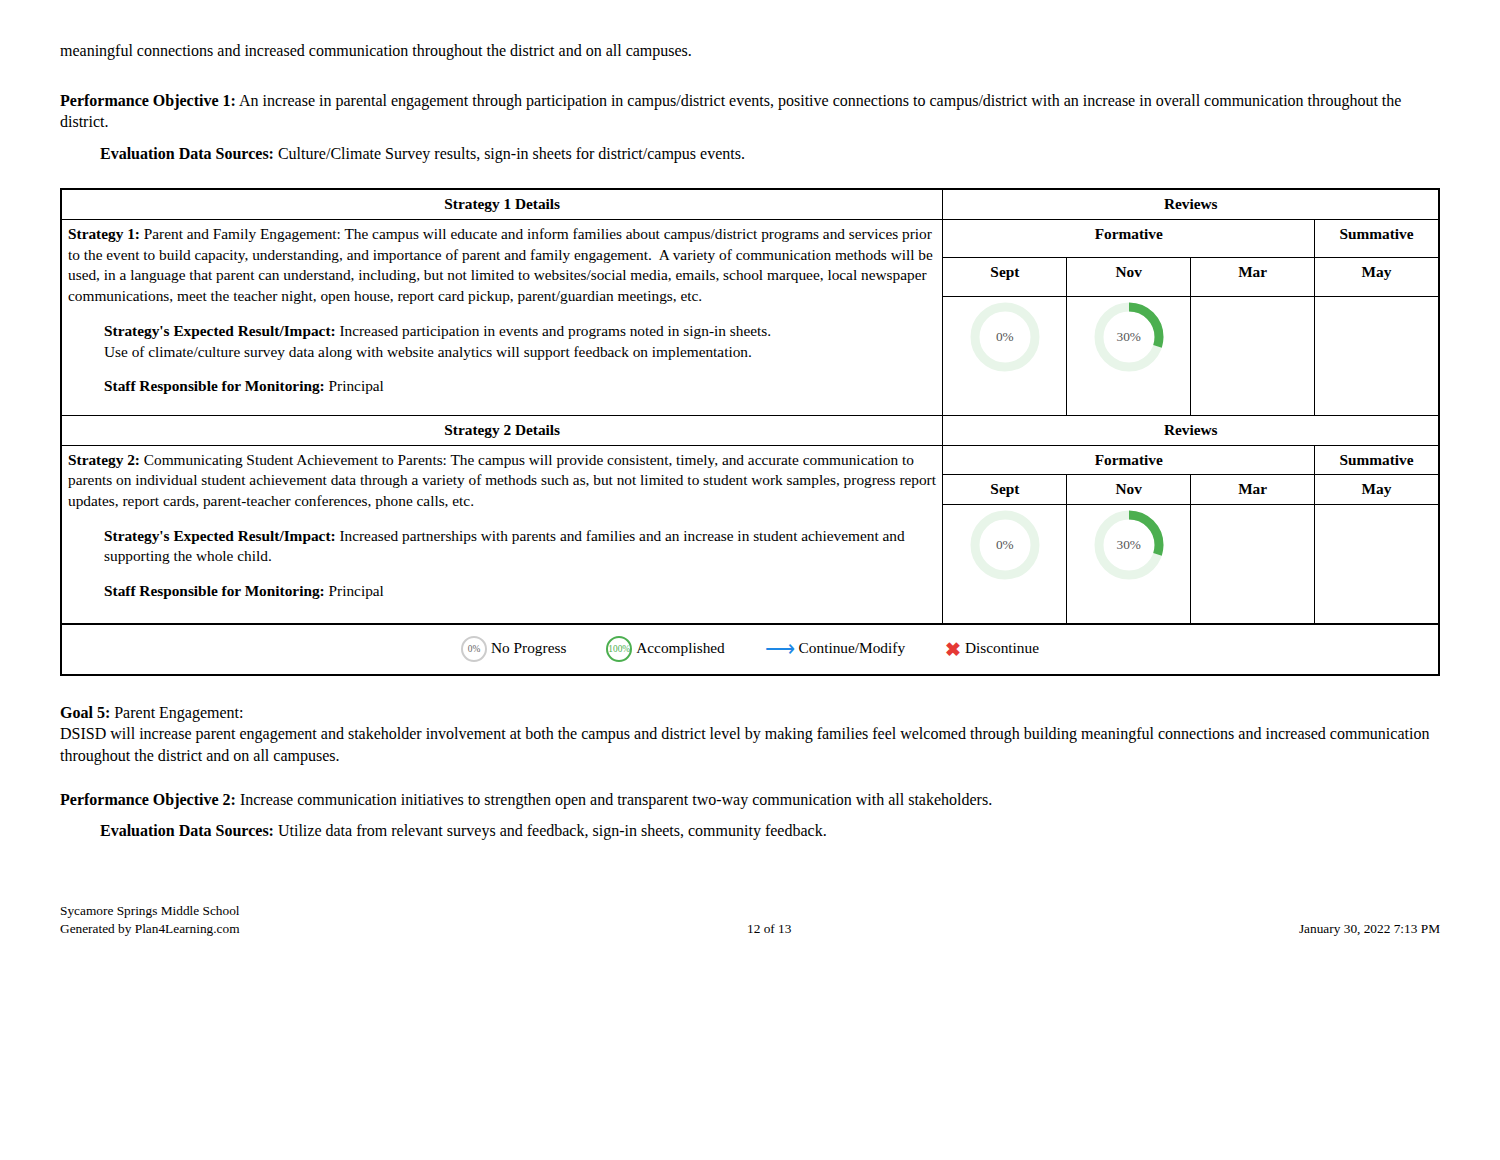meaningful connections and increased communication throughout the district and on all campuses.
Performance Objective 1: An increase in parental engagement through participation in campus/district events, positive connections to campus/district with an increase in overall communication throughout the district.
Evaluation Data Sources: Culture/Climate Survey results, sign-in sheets for district/campus events.
| Strategy 1 Details | Reviews |
| Strategy 1: Parent and Family Engagement: The campus will educate and inform families about campus/district programs and services prior to the event to build capacity, understanding, and importance of parent and family engagement. A variety of communication methods will be used, in a language that parent can understand, including, but not limited to websites/social media, emails, school marquee, local newspaper communications, meet the teacher night, open house, report card pickup, parent/guardian meetings, etc. Strategy's Expected Result/Impact: Increased participation in events and programs noted in sign-in sheets. Use of climate/culture survey data along with website analytics will support feedback on implementation. Staff Responsible for Monitoring: Principal | Formative | Summative |
| Sept | Nov | Mar | May |
| 0% | 30% | | |
| Strategy 2 Details | Reviews |
| Strategy 2: Communicating Student Achievement to Parents: The campus will provide consistent, timely, and accurate communication to parents on individual student achievement data through a variety of methods such as, but not limited to student work samples, progress report updates, report cards, parent-teacher conferences, phone calls, etc. Strategy's Expected Result/Impact: Increased partnerships with parents and families and an increase in student achievement and supporting the whole child. Staff Responsible for Monitoring: Principal | Formative | Summative |
| Sept | Nov | Mar | May |
| 0% | 30% | | |
0% No Progress 100% Accomplished ⟶Continue/Modify ✖Discontinue
Goal 5: Parent Engagement:
DSISD will increase parent engagement and stakeholder involvement at both the campus and district level by making families feel welcomed through building meaningful connections and increased communication throughout the district and on all campuses.
Performance Objective 2: Increase communication initiatives to strengthen open and transparent two-way communication with all stakeholders.
Evaluation Data Sources: Utilize data from relevant surveys and feedback, sign-in sheets, community feedback.
Sycamore Springs Middle School
Generated by Plan4Learning.com
12 of 13
January 30, 2022 7:13 PM